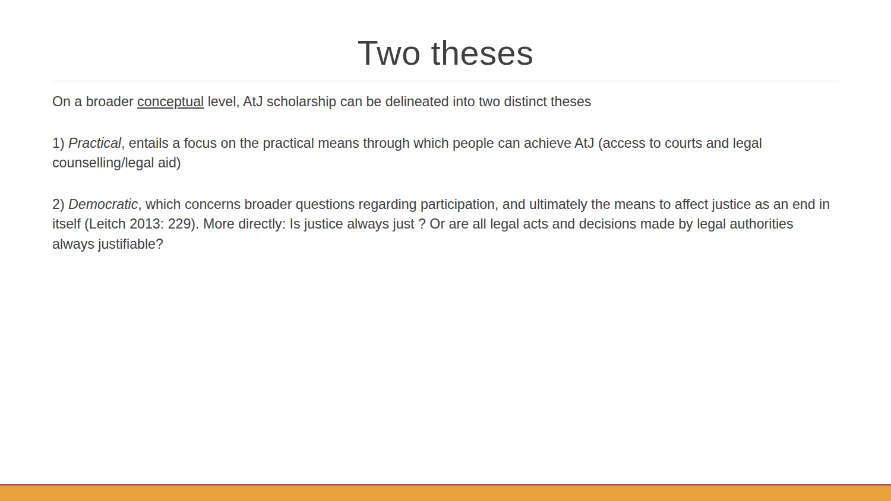Two theses
On a broader conceptual level, AtJ scholarship can be delineated into two distinct theses
1) Practical, entails a focus on the practical means through which people can achieve AtJ (access to courts and legal counselling/legal aid)
2) Democratic, which concerns broader questions regarding participation, and ultimately the means to affect justice as an end in itself (Leitch 2013: 229). More directly: Is justice always just ? Or are all legal acts and decisions made by legal authorities always justifiable?